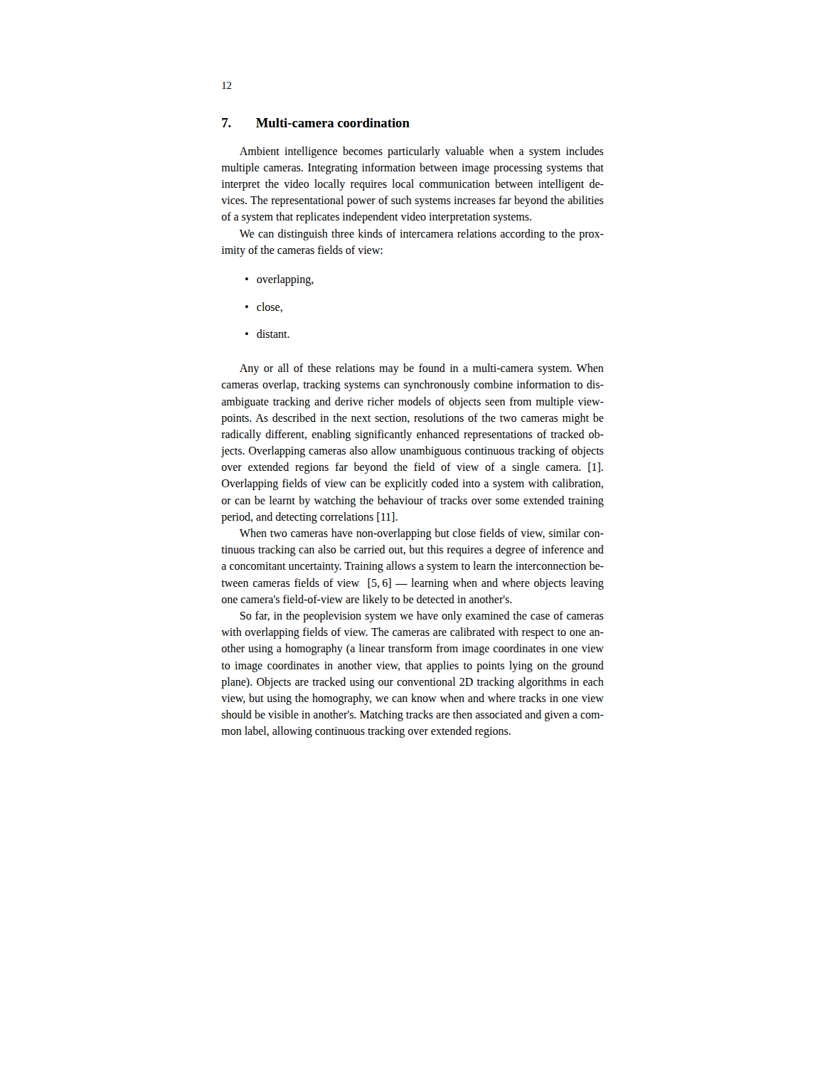12
7. Multi-camera coordination
Ambient intelligence becomes particularly valuable when a system includes multiple cameras. Integrating information between image processing systems that interpret the video locally requires local communication between intelligent devices. The representational power of such systems increases far beyond the abilities of a system that replicates independent video interpretation systems.
We can distinguish three kinds of intercamera relations according to the proximity of the cameras fields of view:
overlapping,
close,
distant.
Any or all of these relations may be found in a multi-camera system. When cameras overlap, tracking systems can synchronously combine information to disambiguate tracking and derive richer models of objects seen from multiple viewpoints. As described in the next section, resolutions of the two cameras might be radically different, enabling significantly enhanced representations of tracked objects. Overlapping cameras also allow unambiguous continuous tracking of objects over extended regions far beyond the field of view of a single camera. [1]. Overlapping fields of view can be explicitly coded into a system with calibration, or can be learnt by watching the behaviour of tracks over some extended training period, and detecting correlations [11].
When two cameras have non-overlapping but close fields of view, similar continuous tracking can also be carried out, but this requires a degree of inference and a concomitant uncertainty. Training allows a system to learn the interconnection between cameras fields of view [5, 6] — learning when and where objects leaving one camera's field-of-view are likely to be detected in another's.
So far, in the peoplevision system we have only examined the case of cameras with overlapping fields of view. The cameras are calibrated with respect to one another using a homography (a linear transform from image coordinates in one view to image coordinates in another view, that applies to points lying on the ground plane). Objects are tracked using our conventional 2D tracking algorithms in each view, but using the homography, we can know when and where tracks in one view should be visible in another's. Matching tracks are then associated and given a common label, allowing continuous tracking over extended regions.